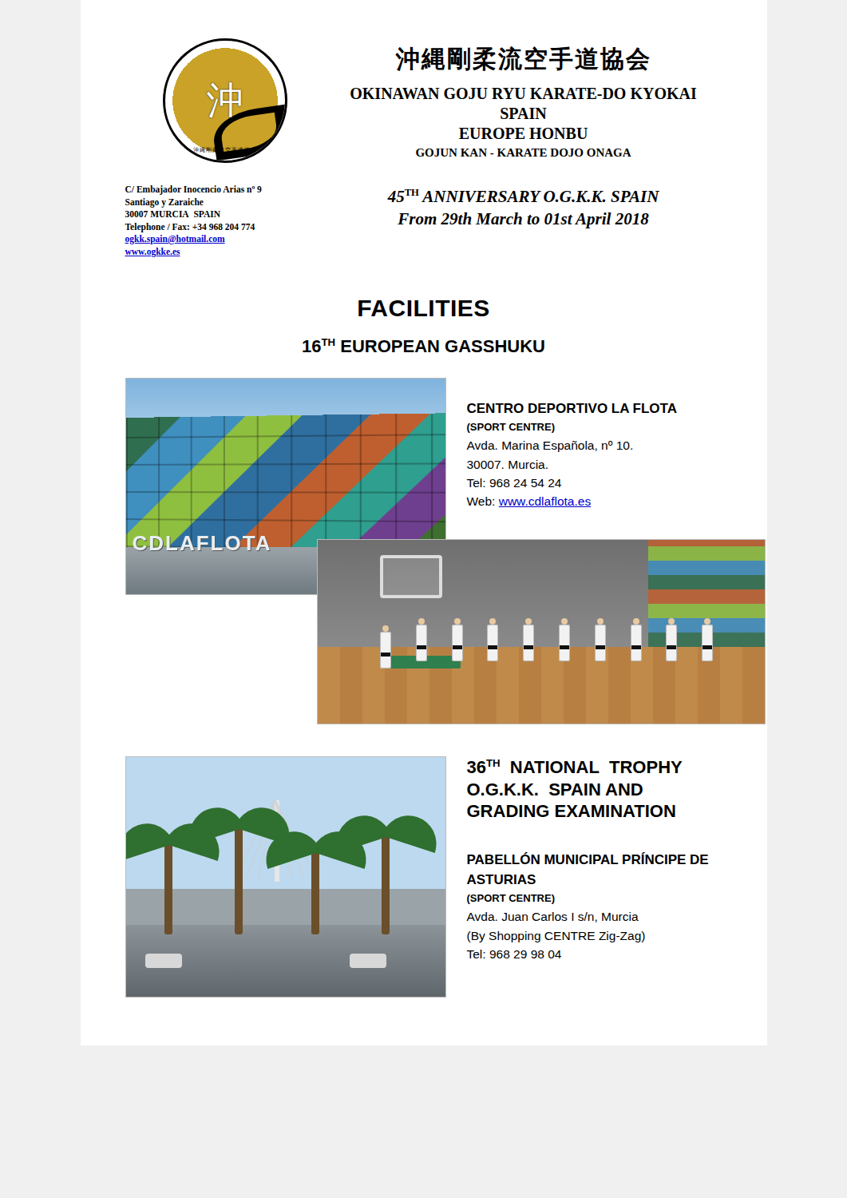沖 沖縄剛柔流空手道協会
沖縄剛柔流空手道協会
OKINAWAN GOJU RYU KARATE-DO KYOKAI SPAIN EUROPE HONBU GOJUN KAN - KARATE DOJO ONAGA
C/ Embajador Inocencio Arias nº 9
Santiago y Zaraiche
30007 MURCIA SPAIN
Telephone / Fax: +34 968 204 774
ogkk.spain@hotmail.com
www.ogkke.es
45TH ANNIVERSARY O.G.K.K. SPAIN
From 29th March to 01st April 2018
FACILITIES
16TH EUROPEAN GASSHUKU
CDLAFLOTA
CENTRO DEPORTIVO LA FLOTA (SPORT CENTRE) Avda. Marina Española, nº 10.
30007. Murcia.
Tel: 968 24 54 24
Web: www.cdlaflota.es
36TH NATIONAL TROPHY O.G.K.K. SPAIN AND GRADING EXAMINATION
PABELLÓN MUNICIPAL PRÍNCIPE DE ASTURIAS (SPORT CENTRE) Avda. Juan Carlos I s/n, Murcia
(By Shopping CENTRE Zig-Zag)
Tel: 968 29 98 04